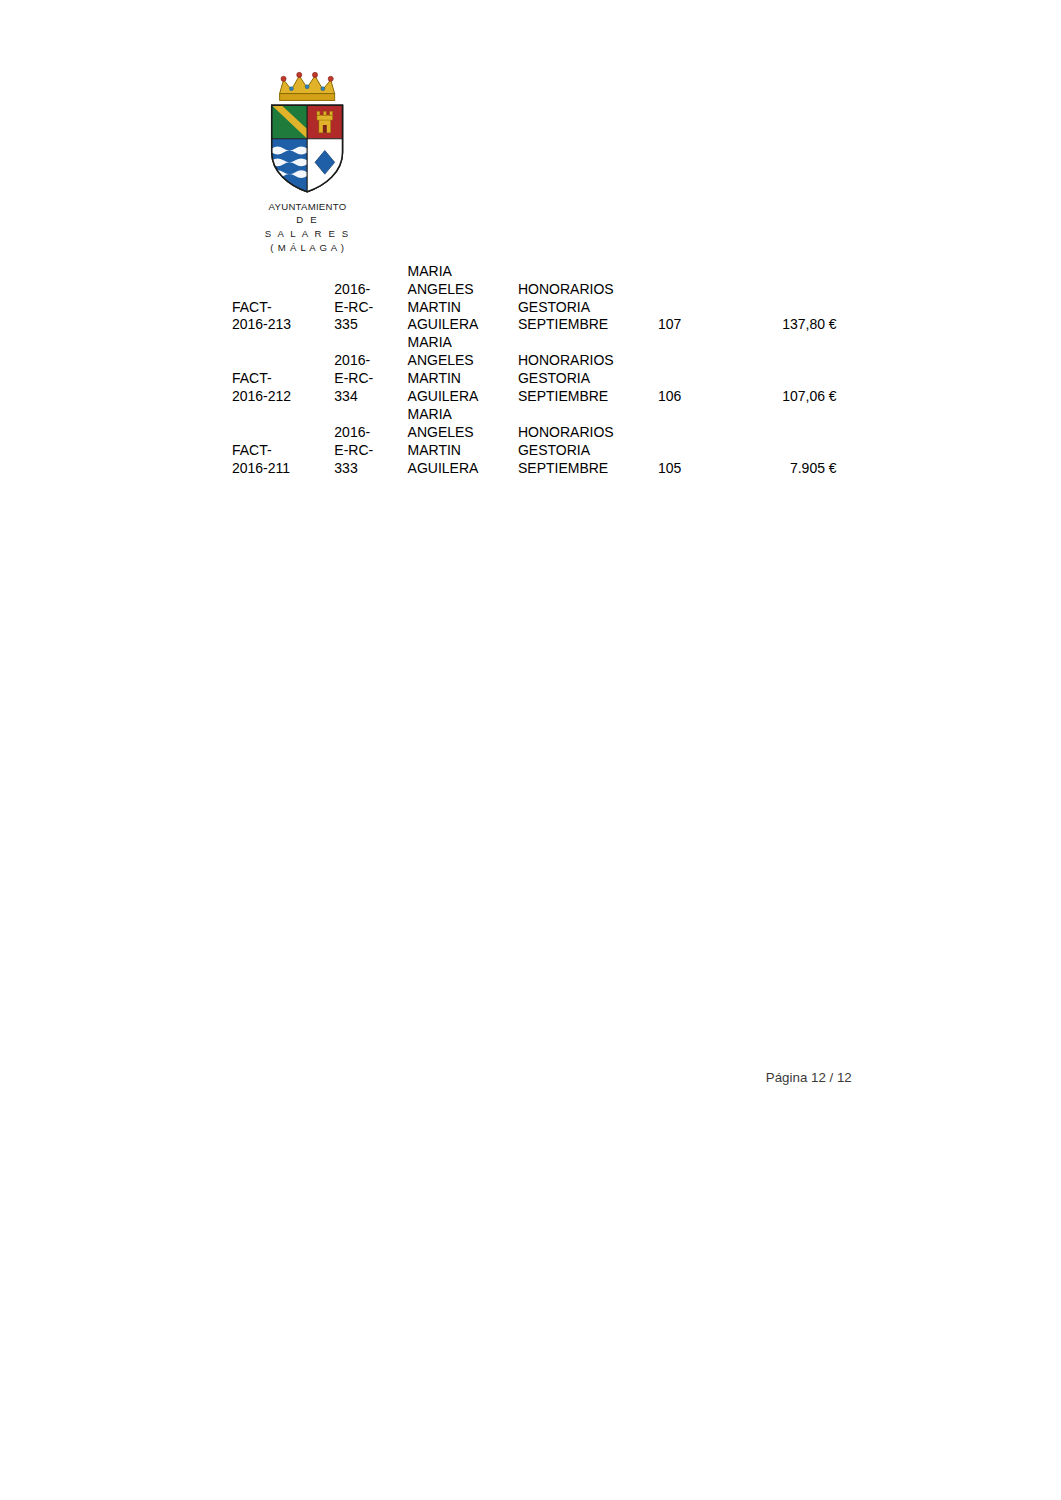AYUNTAMIENTO
D E
S A L A R E S
( M Á L A G A )
| | | MARIA | | | |
| | 2016- | ANGELES | HONORARIOS | | |
| FACT- | E-RC- | MARTIN | GESTORIA | | |
| 2016-213 | 335 | AGUILERA | SEPTIEMBRE | 107 | 137,80 € |
| | | MARIA | | | |
| | 2016- | ANGELES | HONORARIOS | | |
| FACT- | E-RC- | MARTIN | GESTORIA | | |
| 2016-212 | 334 | AGUILERA | SEPTIEMBRE | 106 | 107,06 € |
| | | MARIA | | | |
| | 2016- | ANGELES | HONORARIOS | | |
| FACT- | E-RC- | MARTIN | GESTORIA | | |
| 2016-211 | 333 | AGUILERA | SEPTIEMBRE | 105 | 7.905 € |
Página 12 / 12